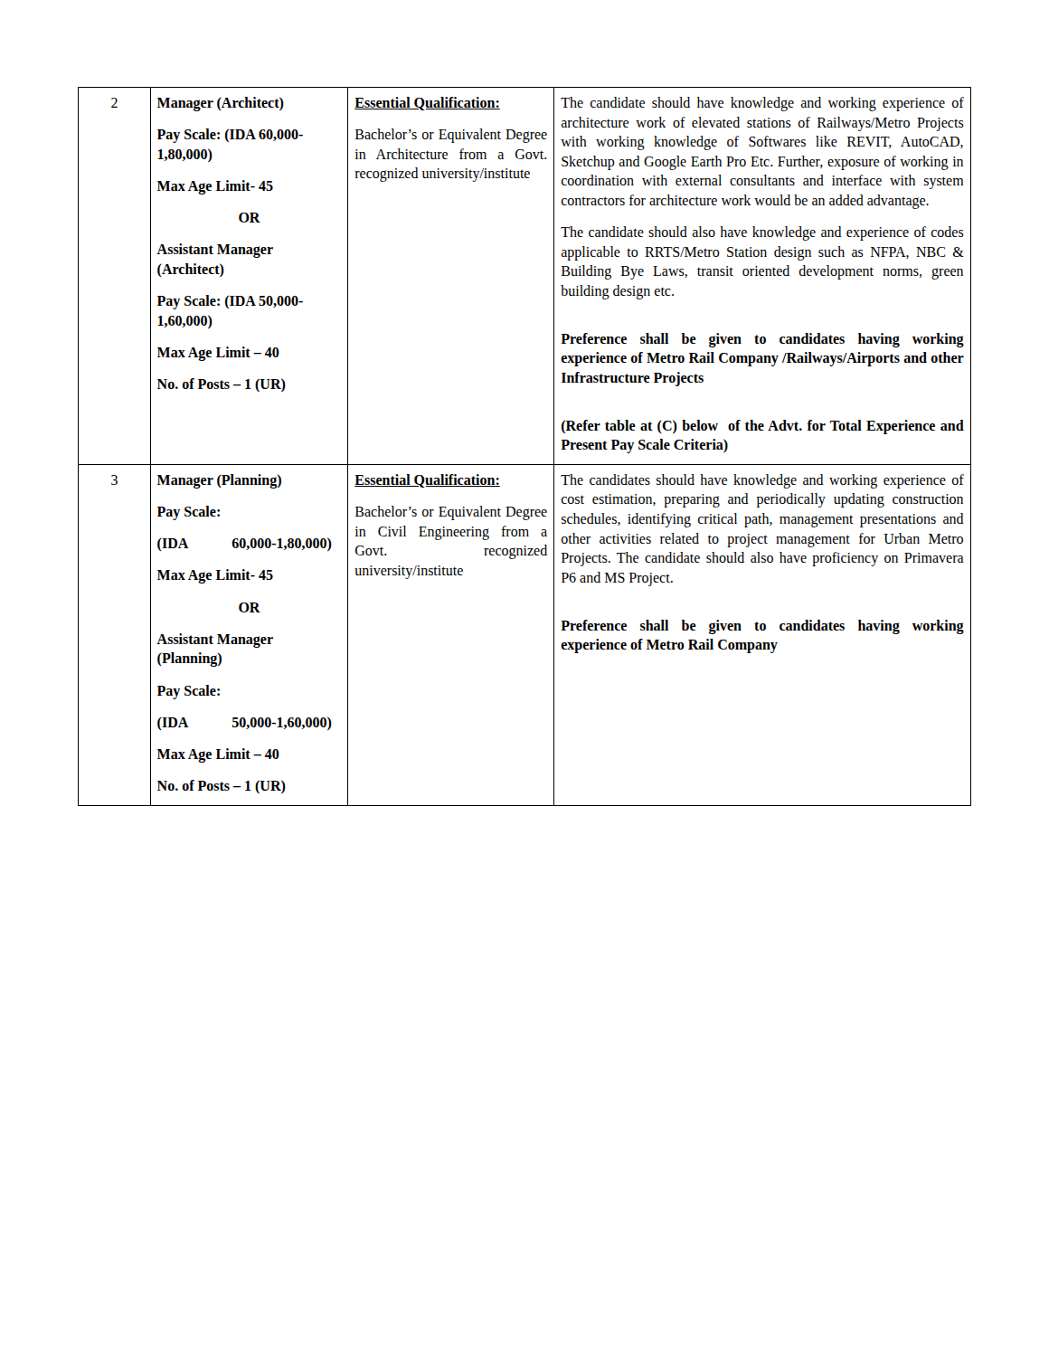| 2 | Manager (Architect) Pay Scale: (IDA 60,000-1,80,000) Max Age Limit- 45 OR Assistant Manager (Architect) Pay Scale: (IDA 50,000-1,60,000) Max Age Limit – 40 No. of Posts – 1 (UR) | Essential Qualification: Bachelor’s or Equivalent Degree in Architecture from a Govt. recognized university/institute | The candidate should have knowledge and working experience of architecture work of elevated stations of Railways/Metro Projects with working knowledge of Softwares like REVIT, AutoCAD, Sketchup and Google Earth Pro Etc. Further, exposure of working in coordination with external consultants and interface with system contractors for architecture work would be an added advantage. The candidate should also have knowledge and experience of codes applicable to RRTS/Metro Station design such as NFPA, NBC & Building Bye Laws, transit oriented development norms, green building design etc. Preference shall be given to candidates having working experience of Metro Rail Company /Railways/Airports and other Infrastructure Projects (Refer table at (C) below of the Advt. for Total Experience and Present Pay Scale Criteria) |
| 3 | Manager (Planning) Pay Scale: (IDA 60,000-1,80,000) Max Age Limit- 45 OR Assistant Manager (Planning) Pay Scale: (IDA 50,000-1,60,000) Max Age Limit – 40 No. of Posts – 1 (UR) | Essential Qualification: Bachelor’s or Equivalent Degree in Civil Engineering from a Govt. recognized university/institute | The candidates should have knowledge and working experience of cost estimation, preparing and periodically updating construction schedules, identifying critical path, management presentations and other activities related to project management for Urban Metro Projects. The candidate should also have proficiency on Primavera P6 and MS Project. Preference shall be given to candidates having working experience of Metro Rail Company |